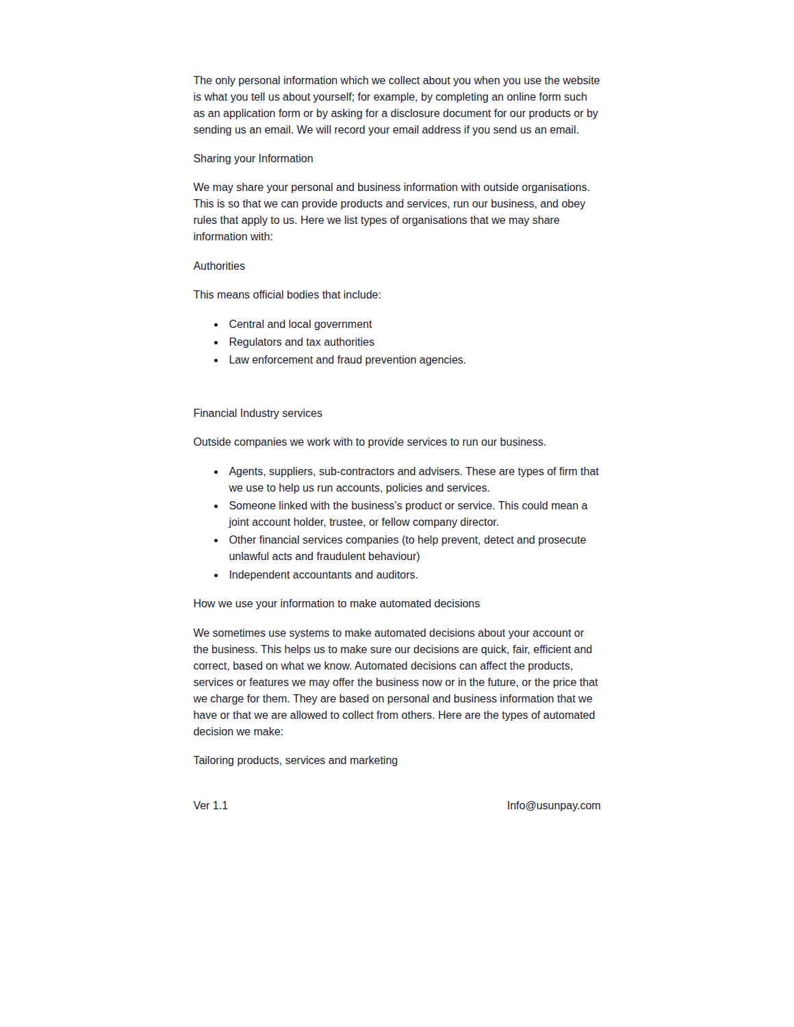The only personal information which we collect about you when you use the website is what you tell us about yourself; for example, by completing an online form such as an application form or by asking for a disclosure document for our products or by sending us an email. We will record your email address if you send us an email.
Sharing your Information
We may share your personal and business information with outside organisations. This is so that we can provide products and services, run our business, and obey rules that apply to us. Here we list types of organisations that we may share information with:
Authorities
This means official bodies that include:
Central and local government
Regulators and tax authorities
Law enforcement and fraud prevention agencies.
Financial Industry services
Outside companies we work with to provide services to run our business.
Agents, suppliers, sub-contractors and advisers. These are types of firm that we use to help us run accounts, policies and services.
Someone linked with the business’s product or service. This could mean a joint account holder, trustee, or fellow company director.
Other financial services companies (to help prevent, detect and prosecute unlawful acts and fraudulent behaviour)
Independent accountants and auditors.
How we use your information to make automated decisions
We sometimes use systems to make automated decisions about your account or the business. This helps us to make sure our decisions are quick, fair, efficient and correct, based on what we know. Automated decisions can affect the products, services or features we may offer the business now or in the future, or the price that we charge for them. They are based on personal and business information that we have or that we are allowed to collect from others. Here are the types of automated decision we make:
Tailoring products, services and marketing
Ver 1.1 Info@usunpay.com